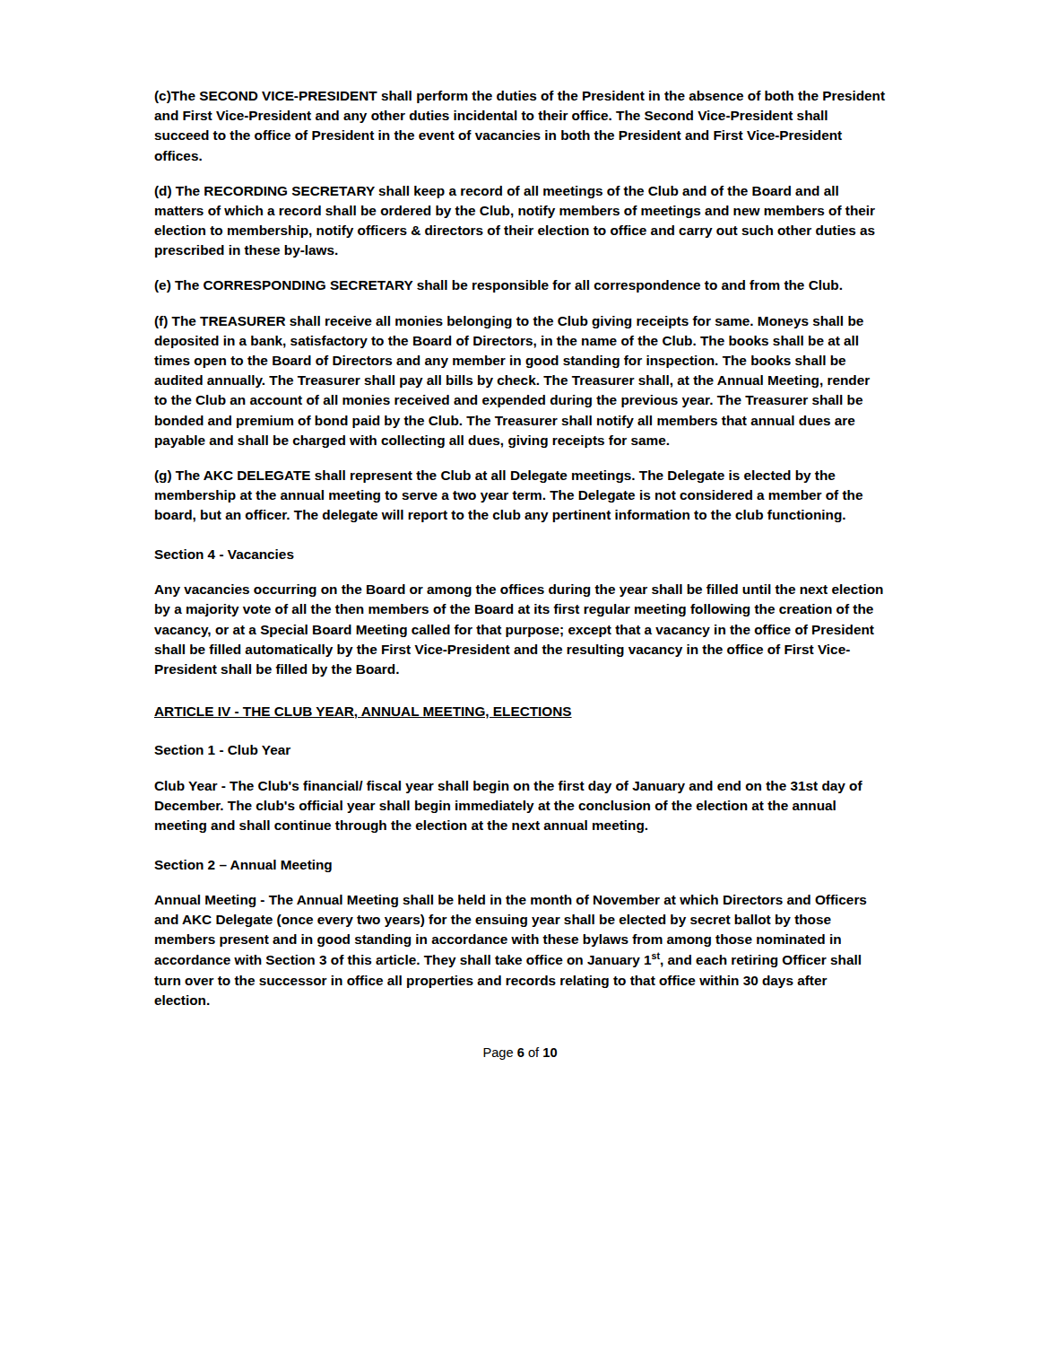(c)The SECOND VICE-PRESIDENT shall perform the duties of the President in the absence of both the President and First Vice-President and any other duties incidental to their office. The Second Vice-President shall succeed to the office of President in the event of vacancies in both the President and First Vice-President offices.
(d) The RECORDING SECRETARY shall keep a record of all meetings of the Club and of the Board and all matters of which a record shall be ordered by the Club, notify members of meetings and new members of their election to membership, notify officers & directors of their election to office and carry out such other duties as prescribed in these by-laws.
(e) The CORRESPONDING SECRETARY shall be responsible for all correspondence to and from the Club.
(f) The TREASURER shall receive all monies belonging to the Club giving receipts for same. Moneys shall be deposited in a bank, satisfactory to the Board of Directors, in the name of the Club. The books shall be at all times open to the Board of Directors and any member in good standing for inspection. The books shall be audited annually. The Treasurer shall pay all bills by check. The Treasurer shall, at the Annual Meeting, render to the Club an account of all monies received and expended during the previous year. The Treasurer shall be bonded and premium of bond paid by the Club. The Treasurer shall notify all members that annual dues are payable and shall be charged with collecting all dues, giving receipts for same.
(g) The AKC DELEGATE shall represent the Club at all Delegate meetings. The Delegate is elected by the membership at the annual meeting to serve a two year term. The Delegate is not considered a member of the board, but an officer. The delegate will report to the club any pertinent information to the club functioning.
Section 4 - Vacancies
Any vacancies occurring on the Board or among the offices during the year shall be filled until the next election by a majority vote of all the then members of the Board at its first regular meeting following the creation of the vacancy, or at a Special Board Meeting called for that purpose; except that a vacancy in the office of President shall be filled automatically by the First Vice-President and the resulting vacancy in the office of First Vice-President shall be filled by the Board.
ARTICLE IV - THE CLUB YEAR, ANNUAL MEETING, ELECTIONS
Section 1 - Club Year
Club Year - The Club's financial/ fiscal year shall begin on the first day of January and end on the 31st day of December. The club's official year shall begin immediately at the conclusion of the election at the annual meeting and shall continue through the election at the next annual meeting.
Section 2 – Annual Meeting
Annual Meeting - The Annual Meeting shall be held in the month of November at which Directors and Officers and AKC Delegate (once every two years) for the ensuing year shall be elected by secret ballot by those members present and in good standing in accordance with these bylaws from among those nominated in accordance with Section 3 of this article. They shall take office on January 1st, and each retiring Officer shall turn over to the successor in office all properties and records relating to that office within 30 days after election.
Page 6 of 10